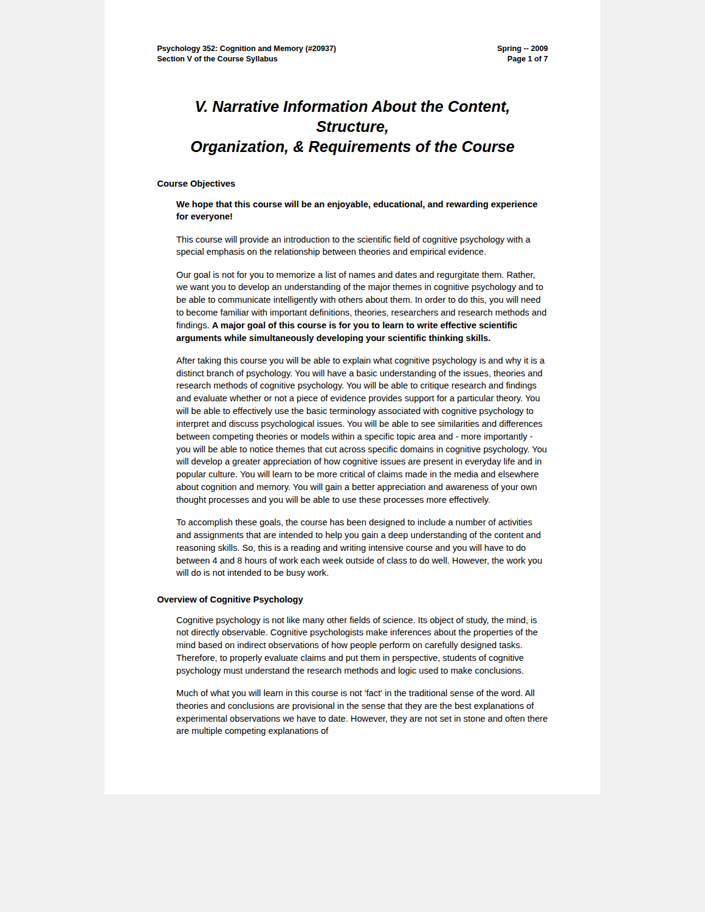Psychology 352: Cognition and Memory (#20937)
Section V of the Course Syllabus
Spring -- 2009
Page 1 of 7
V. Narrative Information About the Content, Structure,
Organization, & Requirements of the Course
Course Objectives
We hope that this course will be an enjoyable, educational, and rewarding experience for everyone!
This course will provide an introduction to the scientific field of cognitive psychology with a special emphasis on the relationship between theories and empirical evidence.
Our goal is not for you to memorize a list of names and dates and regurgitate them. Rather, we want you to develop an understanding of the major themes in cognitive psychology and to be able to communicate intelligently with others about them. In order to do this, you will need to become familiar with important definitions, theories, researchers and research methods and findings. A major goal of this course is for you to learn to write effective scientific arguments while simultaneously developing your scientific thinking skills.
After taking this course you will be able to explain what cognitive psychology is and why it is a distinct branch of psychology. You will have a basic understanding of the issues, theories and research methods of cognitive psychology. You will be able to critique research and findings and evaluate whether or not a piece of evidence provides support for a particular theory. You will be able to effectively use the basic terminology associated with cognitive psychology to interpret and discuss psychological issues. You will be able to see similarities and differences between competing theories or models within a specific topic area and - more importantly - you will be able to notice themes that cut across specific domains in cognitive psychology. You will develop a greater appreciation of how cognitive issues are present in everyday life and in popular culture. You will learn to be more critical of claims made in the media and elsewhere about cognition and memory. You will gain a better appreciation and awareness of your own thought processes and you will be able to use these processes more effectively.
To accomplish these goals, the course has been designed to include a number of activities and assignments that are intended to help you gain a deep understanding of the content and reasoning skills. So, this is a reading and writing intensive course and you will have to do between 4 and 8 hours of work each week outside of class to do well. However, the work you will do is not intended to be busy work.
Overview of Cognitive Psychology
Cognitive psychology is not like many other fields of science. Its object of study, the mind, is not directly observable. Cognitive psychologists make inferences about the properties of the mind based on indirect observations of how people perform on carefully designed tasks. Therefore, to properly evaluate claims and put them in perspective, students of cognitive psychology must understand the research methods and logic used to make conclusions.
Much of what you will learn in this course is not 'fact' in the traditional sense of the word. All theories and conclusions are provisional in the sense that they are the best explanations of experimental observations we have to date. However, they are not set in stone and often there are multiple competing explanations of